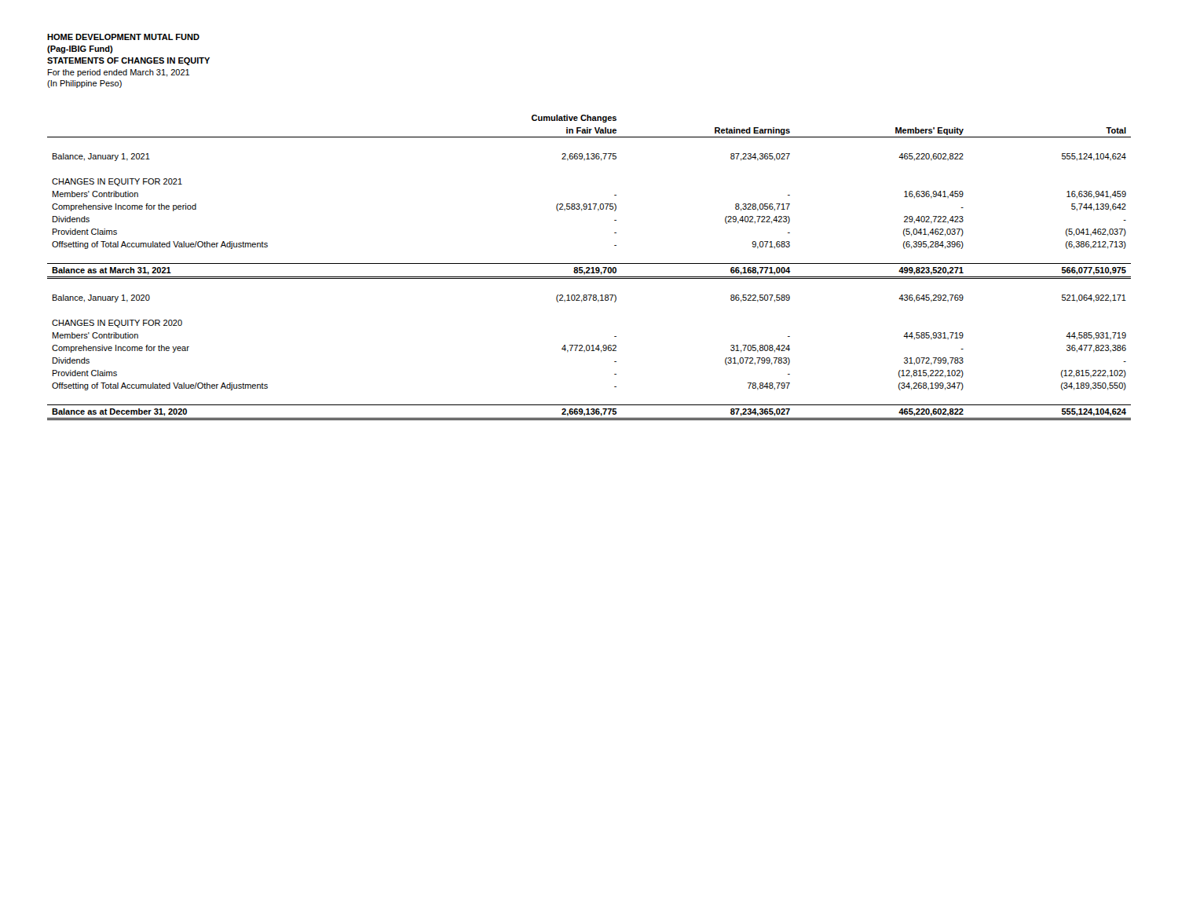HOME DEVELOPMENT MUTAL FUND
(Pag-IBIG Fund)
STATEMENTS OF CHANGES IN EQUITY
For the period ended March 31, 2021
(In Philippine Peso)
| | Cumulative Changes | | | |
| --- | --- | --- | --- | --- |
| | in Fair Value | Retained Earnings | Members' Equity | Total |
| Balance, January 1, 2021 | 2,669,136,775 | 87,234,365,027 | 465,220,602,822 | 555,124,104,624 |
| CHANGES IN EQUITY FOR 2021 | | | | |
| Members' Contribution | - | - | 16,636,941,459 | 16,636,941,459 |
| Comprehensive Income for the period | (2,583,917,075) | 8,328,056,717 | - | 5,744,139,642 |
| Dividends | - | (29,402,722,423) | 29,402,722,423 | - |
| Provident Claims | - | - | (5,041,462,037) | (5,041,462,037) |
| Offsetting of Total Accumulated Value/Other Adjustments | - | 9,071,683 | (6,395,284,396) | (6,386,212,713) |
| Balance as at March 31, 2021 | 85,219,700 | 66,168,771,004 | 499,823,520,271 | 566,077,510,975 |
| Balance, January 1, 2020 | (2,102,878,187) | 86,522,507,589 | 436,645,292,769 | 521,064,922,171 |
| CHANGES IN EQUITY FOR 2020 | | | | |
| Members' Contribution | - | - | 44,585,931,719 | 44,585,931,719 |
| Comprehensive Income for the year | 4,772,014,962 | 31,705,808,424 | - | 36,477,823,386 |
| Dividends | - | (31,072,799,783) | 31,072,799,783 | - |
| Provident Claims | - | - | (12,815,222,102) | (12,815,222,102) |
| Offsetting of Total Accumulated Value/Other Adjustments | - | 78,848,797 | (34,268,199,347) | (34,189,350,550) |
| Balance as at December 31, 2020 | 2,669,136,775 | 87,234,365,027 | 465,220,602,822 | 555,124,104,624 |